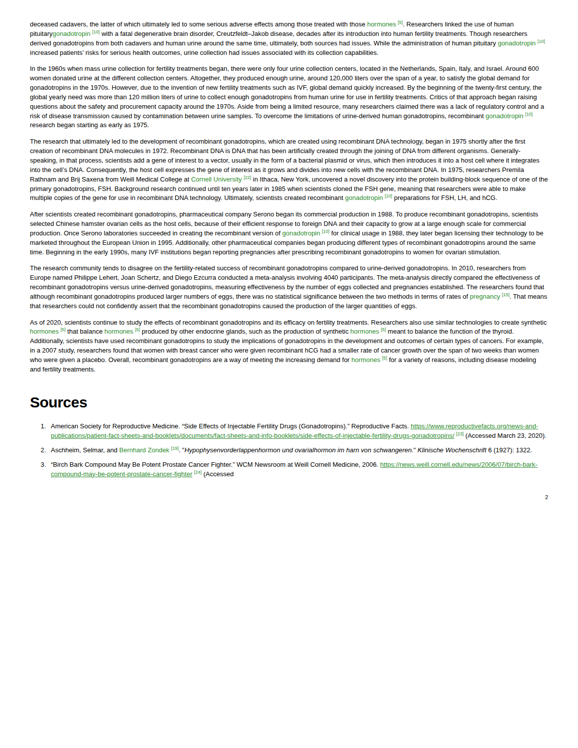deceased cadavers, the latter of which ultimately led to some serious adverse effects among those treated with those hormones [5]. Researchers linked the use of human pituitarygonadotropin [10] with a fatal degenerative brain disorder, Creutzfeldt–Jakob disease, decades after its introduction into human fertility treatments. Though researchers derived gonadotropins from both cadavers and human urine around the same time, ultimately, both sources had issues. While the administration of human pituitary gonadotropin [10] increased patients’ risks for serious health outcomes, urine collection had issues associated with its collection capabilities.
In the 1960s when mass urine collection for fertility treatments began, there were only four urine collection centers, located in the Netherlands, Spain, Italy, and Israel. Around 600 women donated urine at the different collection centers. Altogether, they produced enough urine, around 120,000 liters over the span of a year, to satisfy the global demand for gonadotropins in the 1970s. However, due to the invention of new fertility treatments such as IVF, global demand quickly increased. By the beginning of the twenty-first century, the global yearly need was more than 120 million liters of urine to collect enough gonadotropins from human urine for use in fertility treatments. Critics of that approach began raising questions about the safety and procurement capacity around the 1970s. Aside from being a limited resource, many researchers claimed there was a lack of regulatory control and a risk of disease transmission caused by contamination between urine samples. To overcome the limitations of urine-derived human gonadotropins, recombinant gonadotropin [10] research began starting as early as 1975.
The research that ultimately led to the development of recombinant gonadotropins, which are created using recombinant DNA technology, began in 1975 shortly after the first creation of recombinant DNA molecules in 1972. Recombinant DNA is DNA that has been artificially created through the joining of DNA from different organisms. Generally-speaking, in that process, scientists add a gene of interest to a vector, usually in the form of a bacterial plasmid or virus, which then introduces it into a host cell where it integrates into the cell’s DNA. Consequently, the host cell expresses the gene of interest as it grows and divides into new cells with the recombinant DNA. In 1975, researchers Premila Rathnam and Brij Saxena from Weill Medical College at Cornell University [22] in Ithaca, New York, uncovered a novel discovery into the protein building-block sequence of one of the primary gonadotropins, FSH. Background research continued until ten years later in 1985 when scientists cloned the FSH gene, meaning that researchers were able to make multiple copies of the gene for use in recombinant DNA technology. Ultimately, scientists created recombinant gonadotropin [10] preparations for FSH, LH, and hCG.
After scientists created recombinant gonadotropins, pharmaceutical company Serono began its commercial production in 1988. To produce recombinant gonadotropins, scientists selected Chinese hamster ovarian cells as the host cells, because of their efficient response to foreign DNA and their capacity to grow at a large enough scale for commercial production. Once Serono laboratories succeeded in creating the recombinant version of gonadotropin [10] for clinical usage in 1988, they later began licensing their technology to be marketed throughout the European Union in 1995. Additionally, other pharmaceutical companies began producing different types of recombinant gonadotropins around the same time. Beginning in the early 1990s, many IVF institutions began reporting pregnancies after prescribing recombinant gonadotropins to women for ovarian stimulation.
The research community tends to disagree on the fertility-related success of recombinant gonadotropins compared to urine-derived gonadotropins. In 2010, researchers from Europe named Philippe Lehert, Joan Schertz, and Diego Ezcurra conducted a meta-analysis involving 4040 participants. The meta-analysis directly compared the effectiveness of recombinant gonadotropins versus urine-derived gonadotropins, measuring effectiveness by the number of eggs collected and pregnancies established. The researchers found that although recombinant gonadotropins produced larger numbers of eggs, there was no statistical significance between the two methods in terms of rates of pregnancy [15]. That means that researchers could not confidently assert that the recombinant gonadotropins caused the production of the larger quantities of eggs.
As of 2020, scientists continue to study the effects of recombinant gonadotropins and its efficacy on fertility treatments. Researchers also use similar technologies to create synthetic hormones [5] that balance hormones [5] produced by other endocrine glands, such as the production of synthetic hormones [5] meant to balance the function of the thyroid. Additionally, scientists have used recombinant gonadotropins to study the implications of gonadotropins in the development and outcomes of certain types of cancers. For example, in a 2007 study, researchers found that women with breast cancer who were given recombinant hCG had a smaller rate of cancer growth over the span of two weeks than women who were given a placebo. Overall, recombinant gonadotropins are a way of meeting the increasing demand for hormones [5] for a variety of reasons, including disease modeling and fertility treatments.
Sources
American Society for Reproductive Medicine. “Side Effects of Injectable Fertility Drugs (Gonadotropins).” Reproductive Facts. https://www.reproductivefacts.org/news-and-publications/patient-fact-sheets-and-booklets/documents/fact-sheets-and-info-booklets/side-effects-of-injectable-fertility-drugs-gonadotropins/ [23] (Accessed March 23, 2020).
Aschheim, Selmar, and Bernhard Zondek [19]. "Hypophysenvorderlappenhormon und ovarialhormon im harn von schwangeren." Klinische Wochenschrift 6 (1927): 1322.
“Birch Bark Compound May Be Potent Prostate Cancer Fighter.” WCM Newsroom at Weill Cornell Medicine, 2006. https://news.weill.cornell.edu/news/2006/07/birch-bark-compound-may-be-potent-prostate-cancer-fighter [24] (Accessed
2